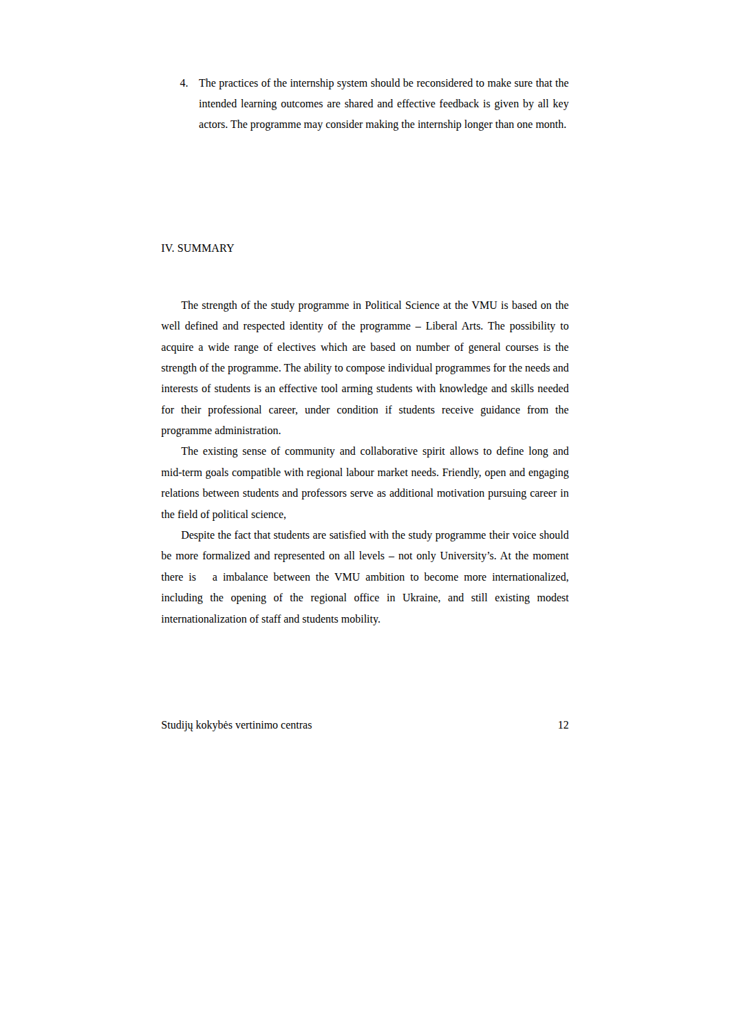The practices of the internship system should be reconsidered to make sure that the intended learning outcomes are shared and effective feedback is given by all key actors. The programme may consider making the internship longer than one month.
IV. SUMMARY
The strength of the study programme in Political Science at the VMU is based on the well defined and respected identity of the programme – Liberal Arts. The possibility to acquire a wide range of electives which are based on number of general courses is the strength of the programme. The ability to compose individual programmes for the needs and interests of students is an effective tool arming students with knowledge and skills needed for their professional career, under condition if students receive guidance from the programme administration.
The existing sense of community and collaborative spirit allows to define long and mid-term goals compatible with regional labour market needs. Friendly, open and engaging relations between students and professors serve as additional motivation pursuing career in the field of political science,
Despite the fact that students are satisfied with the study programme their voice should be more formalized and represented on all levels – not only University’s. At the moment there is a imbalance between the VMU ambition to become more internationalized, including the opening of the regional office in Ukraine, and still existing modest internationalization of staff and students mobility.
Studijų kokybės vertinimo centras 12